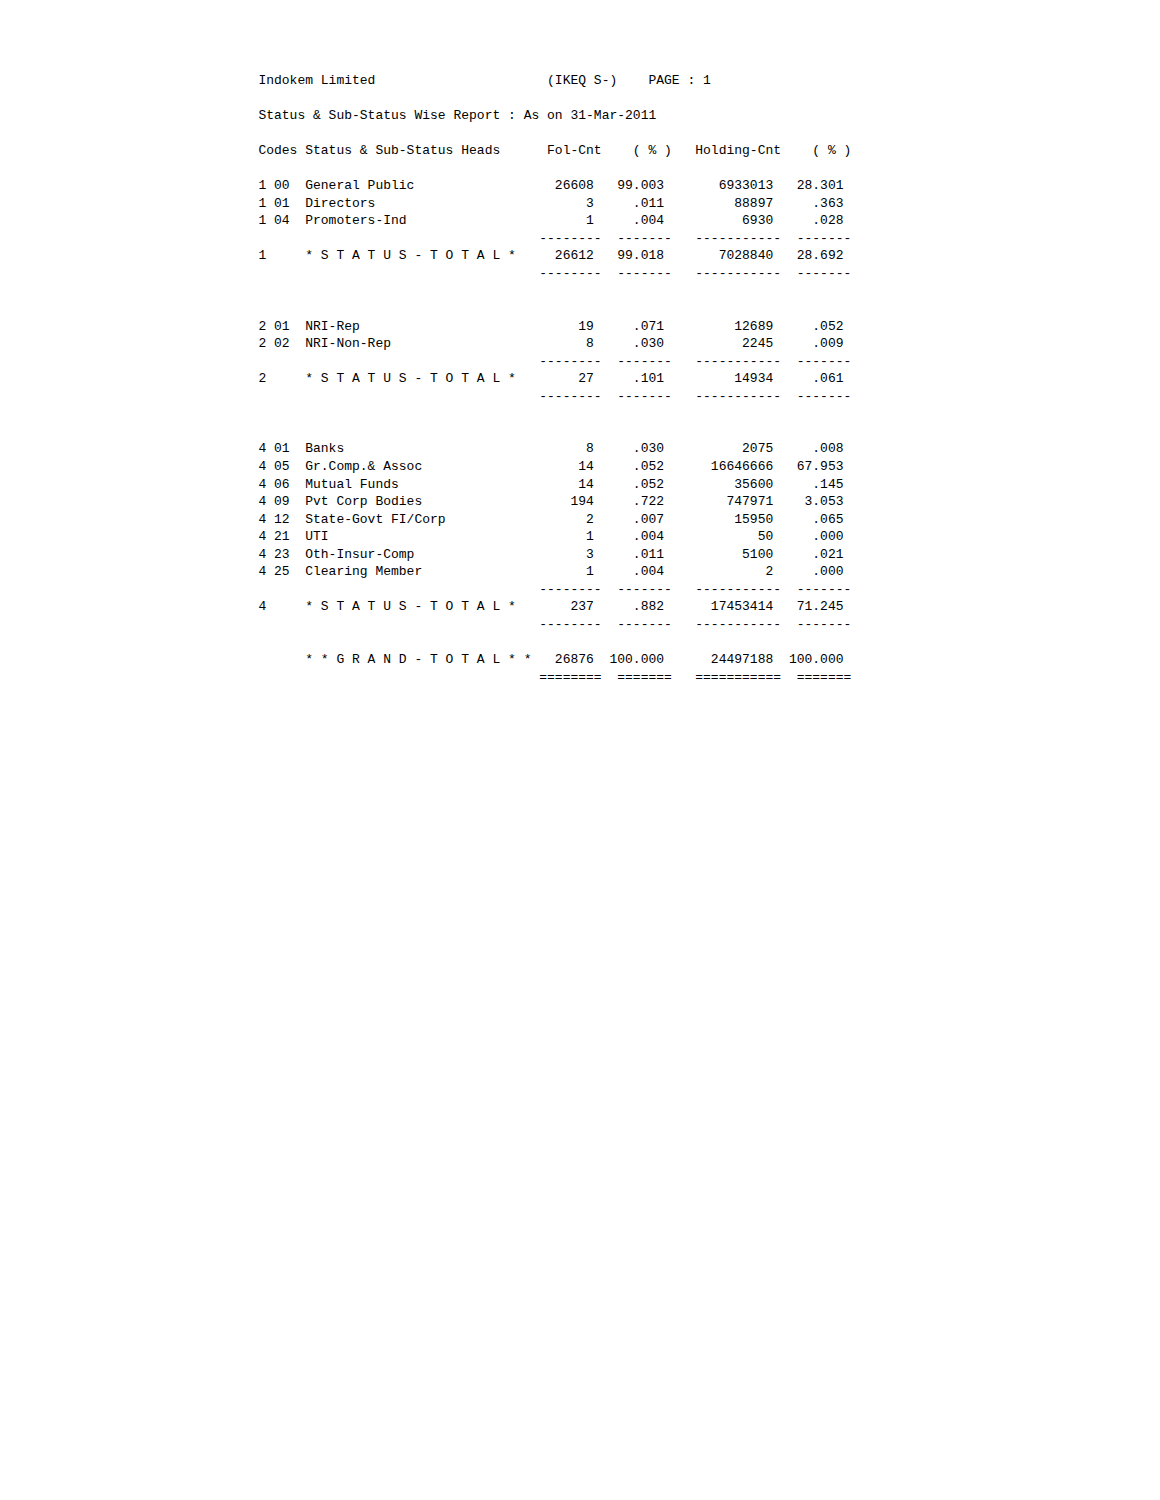Indokem Limited                      (IKEQ S-)    PAGE : 1

Status & Sub-Status Wise Report : As on 31-Mar-2011

Codes Status & Sub-Status Heads      Fol-Cnt    ( % )   Holding-Cnt    ( % )

1 00  General Public                  26608   99.003       6933013   28.301
1 01  Directors                           3     .011         88897     .363
1 04  Promoters-Ind                       1     .004          6930     .028
                                    --------  -------   -----------  -------
1     * S T A T U S - T O T A L *     26612   99.018       7028840   28.692
                                    --------  -------   -----------  -------


2 01  NRI-Rep                            19     .071         12689     .052
2 02  NRI-Non-Rep                         8     .030          2245     .009
                                    --------  -------   -----------  -------
2     * S T A T U S - T O T A L *        27     .101         14934     .061
                                    --------  -------   -----------  -------


4 01  Banks                               8     .030          2075     .008
4 05  Gr.Comp.& Assoc                    14     .052      16646666   67.953
4 06  Mutual Funds                       14     .052         35600     .145
4 09  Pvt Corp Bodies                   194     .722        747971    3.053
4 12  State-Govt FI/Corp                  2     .007         15950     .065
4 21  UTI                                 1     .004            50     .000
4 23  Oth-Insur-Comp                      3     .011          5100     .021
4 25  Clearing Member                     1     .004             2     .000
                                    --------  -------   -----------  -------
4     * S T A T U S - T O T A L *       237     .882      17453414   71.245
                                    --------  -------   -----------  -------

      * * G R A N D - T O T A L * *   26876  100.000      24497188  100.000
                                    ========  =======   ===========  =======